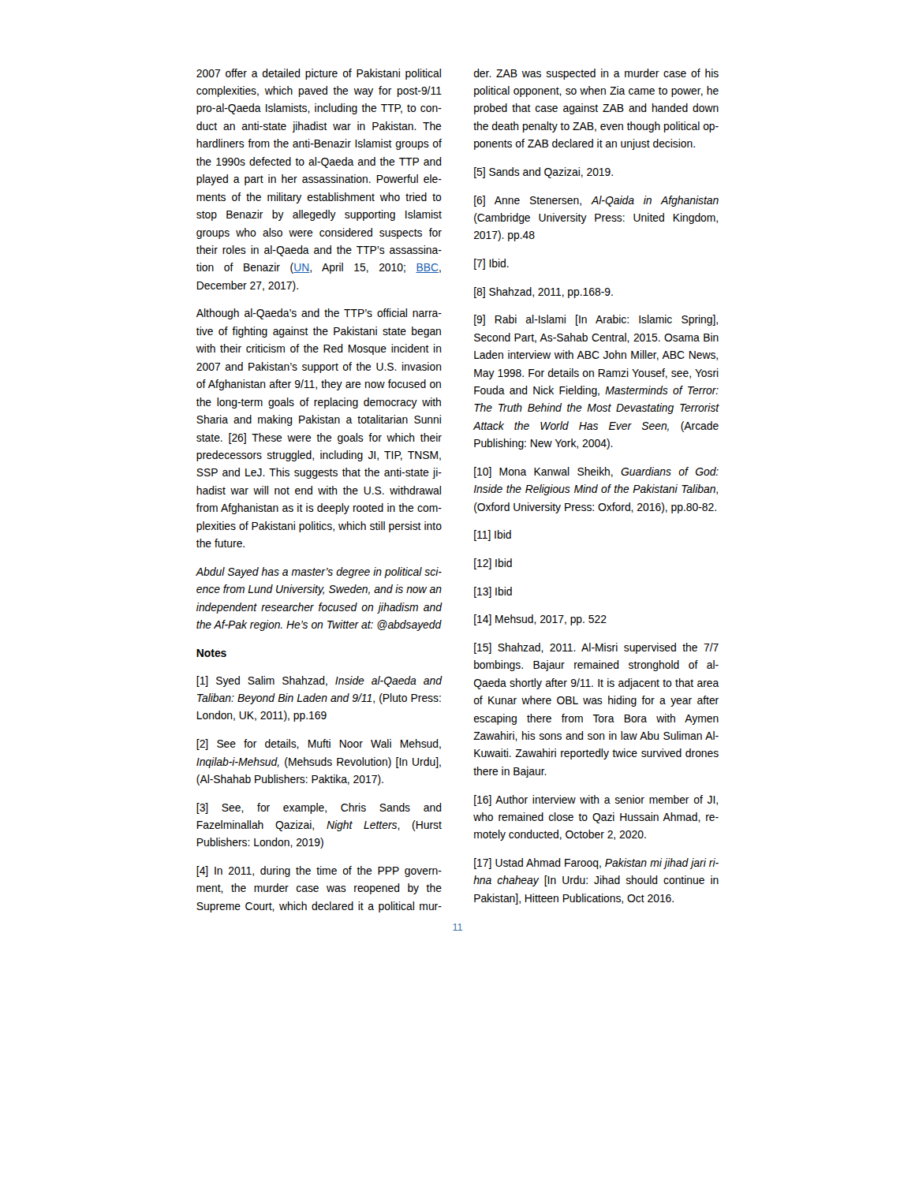2007 offer a detailed picture of Pakistani political complexities, which paved the way for post-9/11 pro-al-Qaeda Islamists, including the TTP, to conduct an anti-state jihadist war in Pakistan. The hardliners from the anti-Benazir Islamist groups of the 1990s defected to al-Qaeda and the TTP and played a part in her assassination. Powerful elements of the military establishment who tried to stop Benazir by allegedly supporting Islamist groups who also were considered suspects for their roles in al-Qaeda and the TTP’s assassination of Benazir (UN, April 15, 2010; BBC, December 27, 2017).
Although al-Qaeda’s and the TTP’s official narrative of fighting against the Pakistani state began with their criticism of the Red Mosque incident in 2007 and Pakistan’s support of the U.S. invasion of Afghanistan after 9/11, they are now focused on the long-term goals of replacing democracy with Sharia and making Pakistan a totalitarian Sunni state. [26] These were the goals for which their predecessors struggled, including JI, TIP, TNSM, SSP and LeJ. This suggests that the anti-state jihadist war will not end with the U.S. withdrawal from Afghanistan as it is deeply rooted in the complexities of Pakistani politics, which still persist into the future.
Abdul Sayed has a master’s degree in political science from Lund University, Sweden, and is now an independent researcher focused on jihadism and the Af-Pak region. He’s on Twitter at: @abdsayedd
Notes
[1] Syed Salim Shahzad, Inside al-Qaeda and Taliban: Beyond Bin Laden and 9/11, (Pluto Press: London, UK, 2011), pp.169
[2] See for details, Mufti Noor Wali Mehsud, Inqilab-i-Mehsud, (Mehsuds Revolution) [In Urdu], (Al-Shahab Publishers: Paktika, 2017).
[3] See, for example, Chris Sands and Fazelminallah Qazizai, Night Letters, (Hurst Publishers: London, 2019)
[4] In 2011, during the time of the PPP government, the murder case was reopened by the Supreme Court, which declared it a political murder. ZAB was suspected in a murder case of his political opponent, so when Zia came to power, he probed that case against ZAB and handed down the death penalty to ZAB, even though political opponents of ZAB declared it an unjust decision.
[5] Sands and Qazizai, 2019.
[6] Anne Stenersen, Al-Qaida in Afghanistan (Cambridge University Press: United Kingdom, 2017). pp.48
[7] Ibid.
[8] Shahzad, 2011, pp.168-9.
[9] Rabi al-Islami [In Arabic: Islamic Spring], Second Part, As-Sahab Central, 2015. Osama Bin Laden interview with ABC John Miller, ABC News, May 1998. For details on Ramzi Yousef, see, Yosri Fouda and Nick Fielding, Masterminds of Terror: The Truth Behind the Most Devastating Terrorist Attack the World Has Ever Seen, (Arcade Publishing: New York, 2004).
[10] Mona Kanwal Sheikh, Guardians of God: Inside the Religious Mind of the Pakistani Taliban, (Oxford University Press: Oxford, 2016), pp.80-82.
[11] Ibid
[12] Ibid
[13] Ibid
[14] Mehsud, 2017, pp. 522
[15] Shahzad, 2011. Al-Misri supervised the 7/7 bombings. Bajaur remained stronghold of al-Qaeda shortly after 9/11. It is adjacent to that area of Kunar where OBL was hiding for a year after escaping there from Tora Bora with Aymen Zawahiri, his sons and son in law Abu Suliman Al-Kuwaiti. Zawahiri reportedly twice survived drones there in Bajaur.
[16] Author interview with a senior member of JI, who remained close to Qazi Hussain Ahmad, remotely conducted, October 2, 2020.
[17] Ustad Ahmad Farooq, Pakistan mi jihad jari rihna chaheay [In Urdu: Jihad should continue in Pakistan], Hitteen Publications, Oct 2016.
11